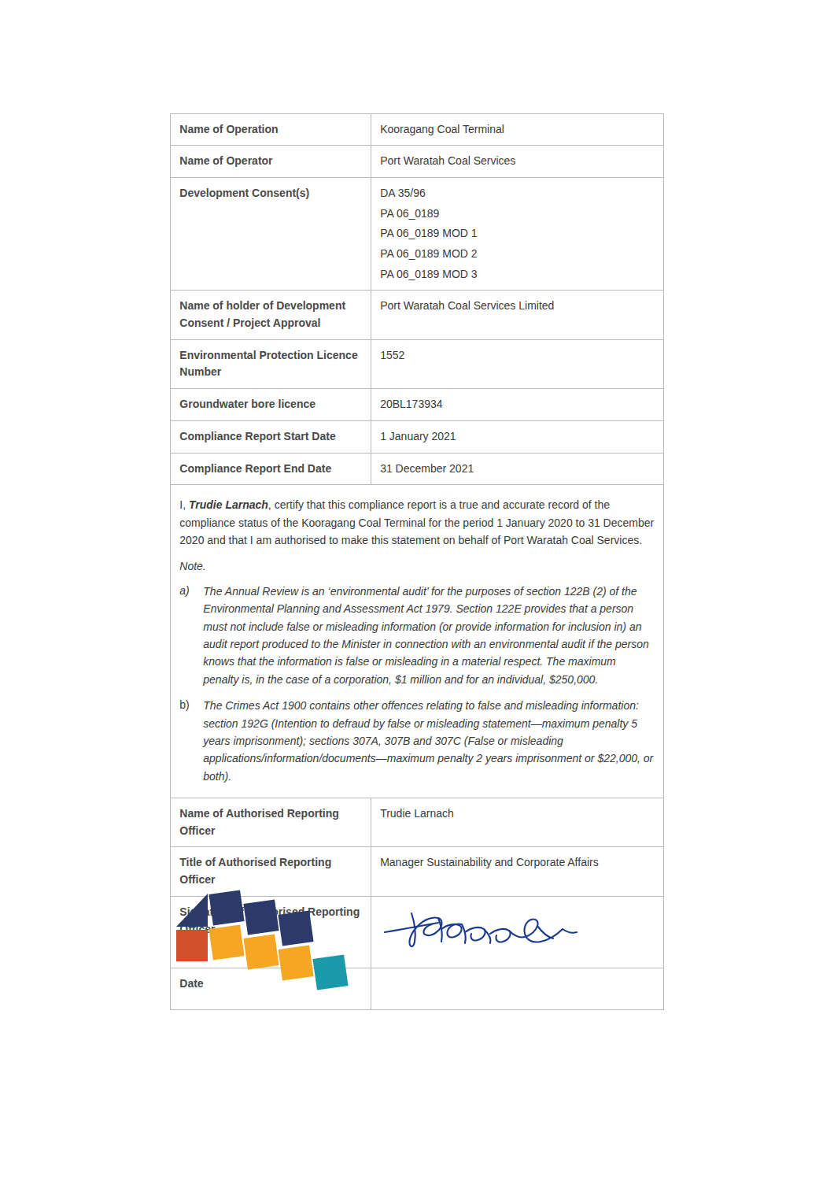| Name of Operation | Kooragang Coal Terminal |
| Name of Operator | Port Waratah Coal Services |
| Development Consent(s) | DA 35/96 PA 06_0189 PA 06_0189 MOD 1 PA 06_0189 MOD 2 PA 06_0189 MOD 3 |
| Name of holder of Development Consent / Project Approval | Port Waratah Coal Services Limited |
| Environmental Protection Licence Number | 1552 |
| Groundwater bore licence | 20BL173934 |
| Compliance Report Start Date | 1 January 2021 |
| Compliance Report End Date | 31 December 2021 |
| I, Trudie Larnach , certify that this compliance report is a true and accurate record of the compliance status of the Kooragang Coal Terminal for the period 1 January 2020 to 31 December 2020 and that I am authorised to make this statement on behalf of Port Waratah Coal Services. Note. a) The Annual Review is an ‘environmental audit’ for the purposes of section 122B (2) of the Environmental Planning and Assessment Act 1979. Section 122E provides that a person must not include false or misleading information (or provide information for inclusion in) an audit report produced to the Minister in connection with an environmental audit if the person knows that the information is false or misleading in a material respect. The maximum penalty is, in the case of a corporation, $1 million and for an individual, $250,000. b) The Crimes Act 1900 contains other offences relating to false and misleading information: section 192G (Intention to defraud by false or misleading statement—maximum penalty 5 years imprisonment); sections 307A, 307B and 307C (False or misleading applications/information/documents—maximum penalty 2 years imprisonment or $22,000, or both). |
| Name of Authorised Reporting Officer | Trudie Larnach |
| Title of Authorised Reporting Officer | Manager Sustainability and Corporate Affairs |
| Signature of Authorised Reporting Officer | |
| Date | |